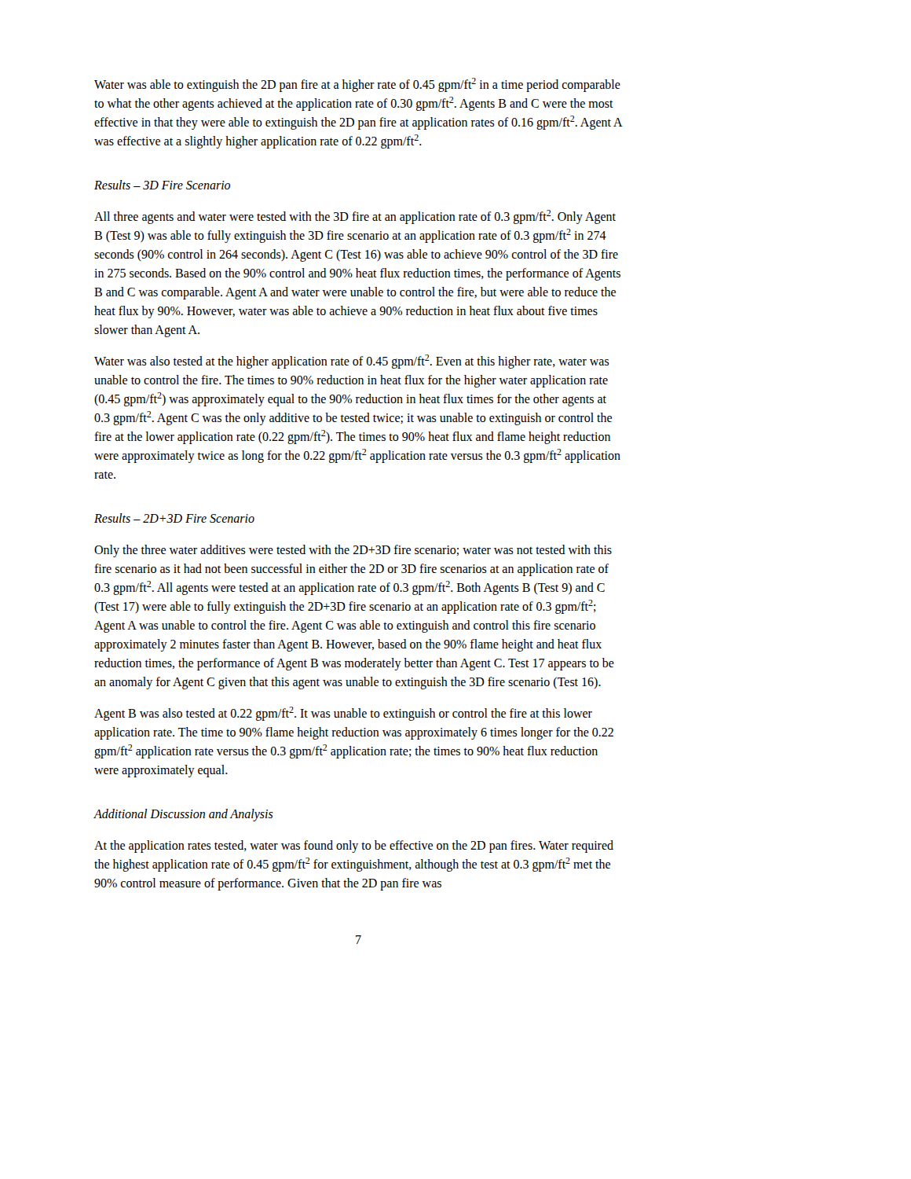Water was able to extinguish the 2D pan fire at a higher rate of 0.45 gpm/ft2 in a time period comparable to what the other agents achieved at the application rate of 0.30 gpm/ft2. Agents B and C were the most effective in that they were able to extinguish the 2D pan fire at application rates of 0.16 gpm/ft2. Agent A was effective at a slightly higher application rate of 0.22 gpm/ft2.
Results – 3D Fire Scenario
All three agents and water were tested with the 3D fire at an application rate of 0.3 gpm/ft2. Only Agent B (Test 9) was able to fully extinguish the 3D fire scenario at an application rate of 0.3 gpm/ft2 in 274 seconds (90% control in 264 seconds). Agent C (Test 16) was able to achieve 90% control of the 3D fire in 275 seconds. Based on the 90% control and 90% heat flux reduction times, the performance of Agents B and C was comparable. Agent A and water were unable to control the fire, but were able to reduce the heat flux by 90%. However, water was able to achieve a 90% reduction in heat flux about five times slower than Agent A.
Water was also tested at the higher application rate of 0.45 gpm/ft2. Even at this higher rate, water was unable to control the fire. The times to 90% reduction in heat flux for the higher water application rate (0.45 gpm/ft2) was approximately equal to the 90% reduction in heat flux times for the other agents at 0.3 gpm/ft2. Agent C was the only additive to be tested twice; it was unable to extinguish or control the fire at the lower application rate (0.22 gpm/ft2). The times to 90% heat flux and flame height reduction were approximately twice as long for the 0.22 gpm/ft2 application rate versus the 0.3 gpm/ft2 application rate.
Results – 2D+3D Fire Scenario
Only the three water additives were tested with the 2D+3D fire scenario; water was not tested with this fire scenario as it had not been successful in either the 2D or 3D fire scenarios at an application rate of 0.3 gpm/ft2. All agents were tested at an application rate of 0.3 gpm/ft2. Both Agents B (Test 9) and C (Test 17) were able to fully extinguish the 2D+3D fire scenario at an application rate of 0.3 gpm/ft2; Agent A was unable to control the fire. Agent C was able to extinguish and control this fire scenario approximately 2 minutes faster than Agent B. However, based on the 90% flame height and heat flux reduction times, the performance of Agent B was moderately better than Agent C. Test 17 appears to be an anomaly for Agent C given that this agent was unable to extinguish the 3D fire scenario (Test 16).
Agent B was also tested at 0.22 gpm/ft2. It was unable to extinguish or control the fire at this lower application rate. The time to 90% flame height reduction was approximately 6 times longer for the 0.22 gpm/ft2 application rate versus the 0.3 gpm/ft2 application rate; the times to 90% heat flux reduction were approximately equal.
Additional Discussion and Analysis
At the application rates tested, water was found only to be effective on the 2D pan fires. Water required the highest application rate of 0.45 gpm/ft2 for extinguishment, although the test at 0.3 gpm/ft2 met the 90% control measure of performance. Given that the 2D pan fire was
7